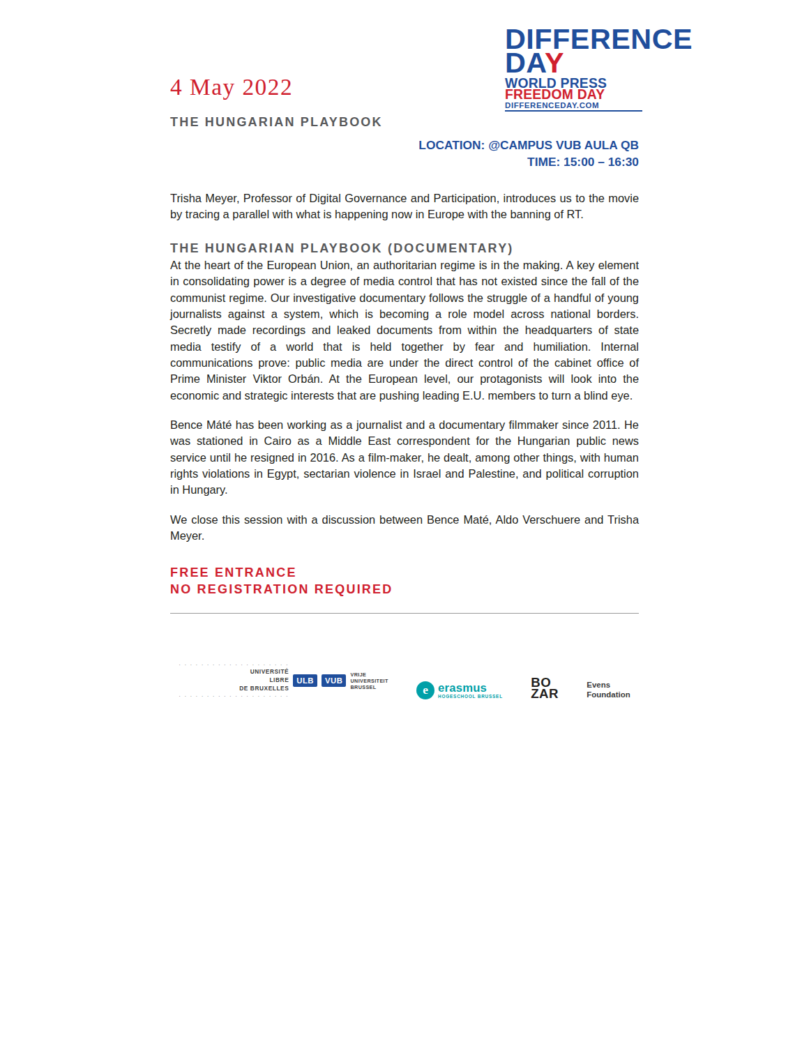DIFFERENCE
DAY
WORLD PRESS
FREEDOM DAY
DIFFERENCEDAY.COM
4 May 2022
THE HUNGARIAN PLAYBOOK
LOCATION: @CAMPUS VUB AULA QB
TIME: 15:00 – 16:30
Trisha Meyer, Professor of Digital Governance and Participation, introduces us to the movie by tracing a parallel with what is happening now in Europe with the banning of RT.
THE HUNGARIAN PLAYBOOK (DOCUMENTARY)
At the heart of the European Union, an authoritarian regime is in the making. A key element in consolidating power is a degree of media control that has not existed since the fall of the communist regime. Our investigative documentary follows the struggle of a handful of young journalists against a system, which is becoming a role model across national borders. Secretly made recordings and leaked documents from within the headquarters of state media testify of a world that is held together by fear and humiliation. Internal communications prove: public media are under the direct control of the cabinet office of Prime Minister Viktor Orbán. At the European level, our protagonists will look into the economic and strategic interests that are pushing leading E.U. members to turn a blind eye.
Bence Máté has been working as a journalist and a documentary filmmaker since 2011. He was stationed in Cairo as a Middle East correspondent for the Hungarian public news service until he resigned in 2016. As a film-maker, he dealt, among other things, with human rights violations in Egypt, sectarian violence in Israel and Palestine, and political corruption in Hungary.
We close this session with a discussion between Bence Maté, Aldo Verschuere and Trisha Meyer.
FREE ENTRANCE
NO REGISTRATION REQUIRED
· · · · · · · · · · · · · · · · · · · ·
UNIVERSITÉ
LIBRE
DE BRUXELLES
· · · · · · · · · · · · · · · · · · · ·
ULB VUB
VRIJE
UNIVERSITEIT
BRUSSEL
e
erasmus
HOGESCHOOL BRUSSEL
BO
ZAR
Evens
Foundation